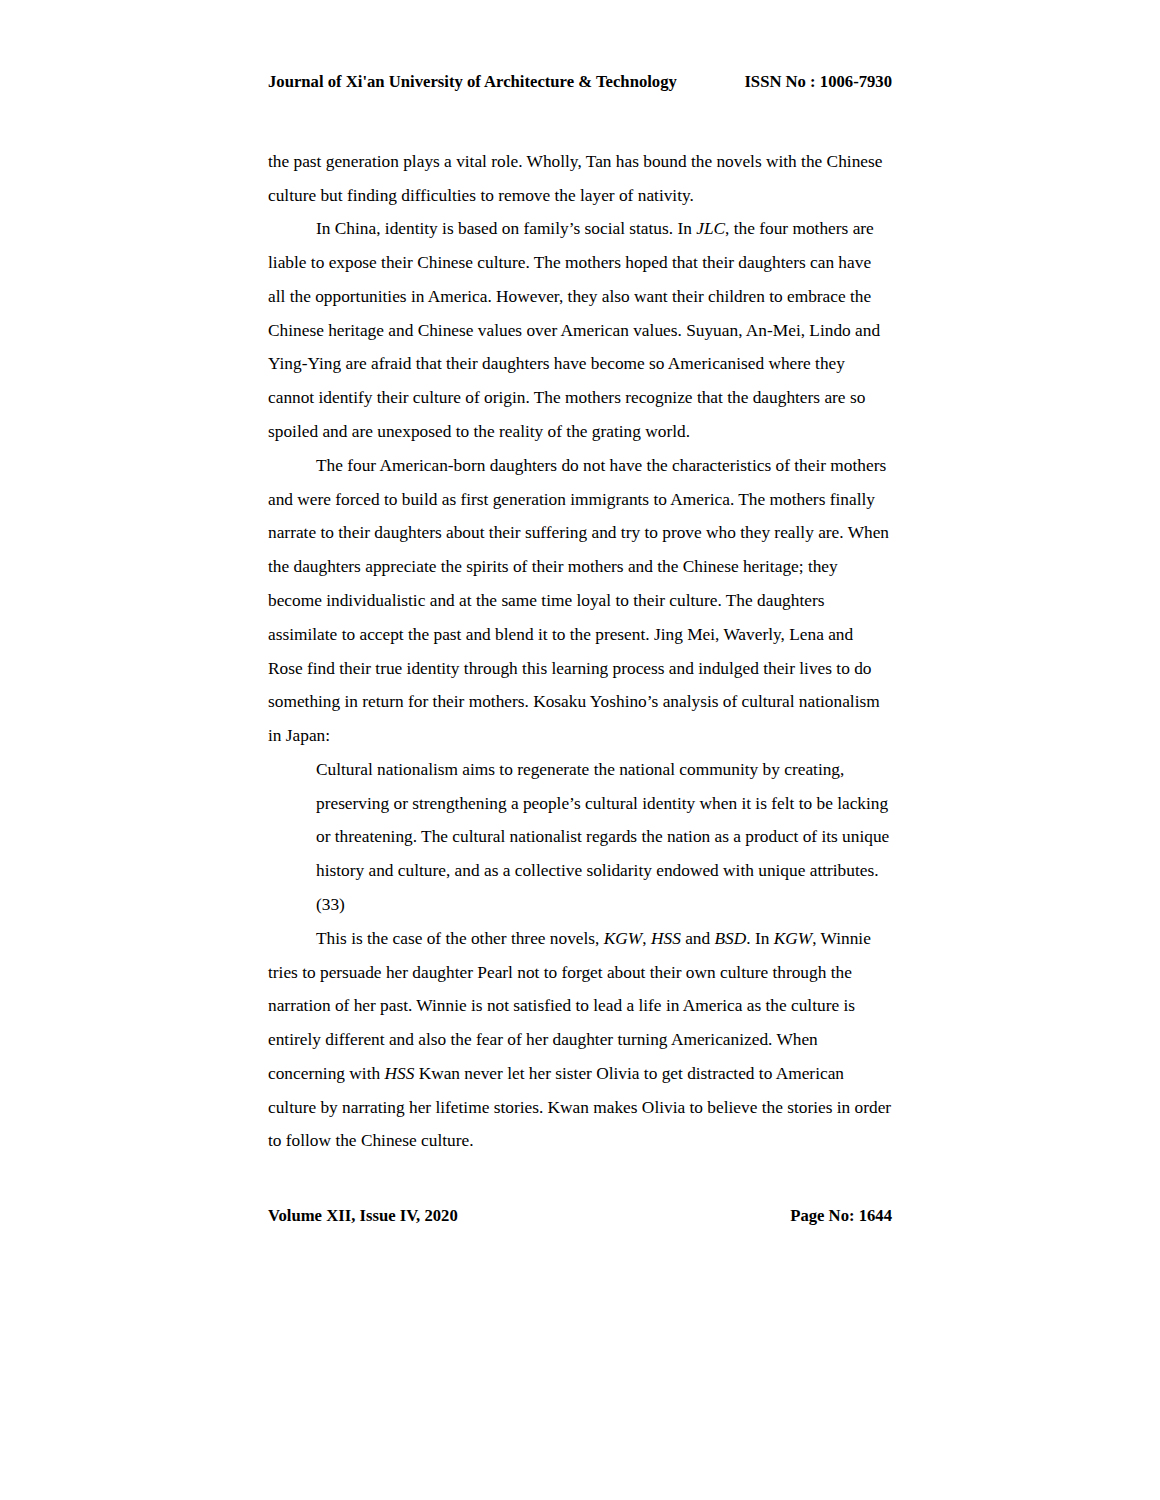Journal of Xi'an University of Architecture & Technology ISSN No : 1006-7930
the past generation plays a vital role. Wholly, Tan has bound the novels with the Chinese culture but finding difficulties to remove the layer of nativity.
In China, identity is based on family’s social status. In JLC, the four mothers are liable to expose their Chinese culture. The mothers hoped that their daughters can have all the opportunities in America. However, they also want their children to embrace the Chinese heritage and Chinese values over American values. Suyuan, An-Mei, Lindo and Ying-Ying are afraid that their daughters have become so Americanised where they cannot identify their culture of origin. The mothers recognize that the daughters are so spoiled and are unexposed to the reality of the grating world.
The four American-born daughters do not have the characteristics of their mothers and were forced to build as first generation immigrants to America. The mothers finally narrate to their daughters about their suffering and try to prove who they really are. When the daughters appreciate the spirits of their mothers and the Chinese heritage; they become individualistic and at the same time loyal to their culture. The daughters assimilate to accept the past and blend it to the present. Jing Mei, Waverly, Lena and Rose find their true identity through this learning process and indulged their lives to do something in return for their mothers. Kosaku Yoshino’s analysis of cultural nationalism in Japan:
Cultural nationalism aims to regenerate the national community by creating, preserving or strengthening a people’s cultural identity when it is felt to be lacking or threatening. The cultural nationalist regards the nation as a product of its unique history and culture, and as a collective solidarity endowed with unique attributes. (33)
This is the case of the other three novels, KGW, HSS and BSD. In KGW, Winnie tries to persuade her daughter Pearl not to forget about their own culture through the narration of her past. Winnie is not satisfied to lead a life in America as the culture is entirely different and also the fear of her daughter turning Americanized. When concerning with HSS Kwan never let her sister Olivia to get distracted to American culture by narrating her lifetime stories. Kwan makes Olivia to believe the stories in order to follow the Chinese culture.
Volume XII, Issue IV, 2020 Page No: 1644